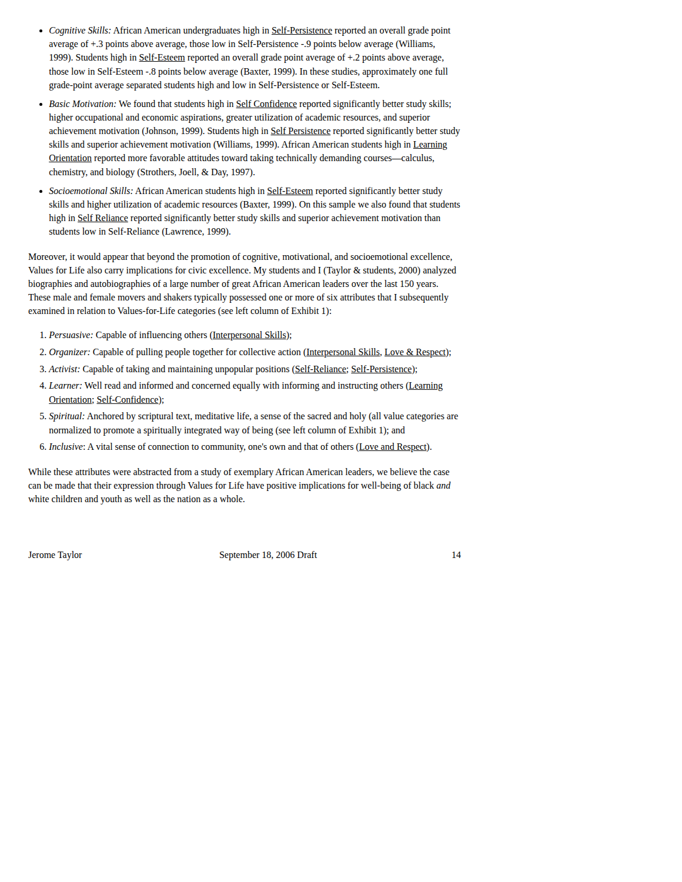Cognitive Skills: African American undergraduates high in Self-Persistence reported an overall grade point average of +.3 points above average, those low in Self-Persistence -.9 points below average (Williams, 1999). Students high in Self-Esteem reported an overall grade point average of +.2 points above average, those low in Self-Esteem -.8 points below average (Baxter, 1999). In these studies, approximately one full grade-point average separated students high and low in Self-Persistence or Self-Esteem.
Basic Motivation: We found that students high in Self Confidence reported significantly better study skills; higher occupational and economic aspirations, greater utilization of academic resources, and superior achievement motivation (Johnson, 1999). Students high in Self Persistence reported significantly better study skills and superior achievement motivation (Williams, 1999). African American students high in Learning Orientation reported more favorable attitudes toward taking technically demanding courses—calculus, chemistry, and biology (Strothers, Joell, & Day, 1997).
Socioemotional Skills: African American students high in Self-Esteem reported significantly better study skills and higher utilization of academic resources (Baxter, 1999). On this sample we also found that students high in Self Reliance reported significantly better study skills and superior achievement motivation than students low in Self-Reliance (Lawrence, 1999).
Moreover, it would appear that beyond the promotion of cognitive, motivational, and socioemotional excellence, Values for Life also carry implications for civic excellence. My students and I (Taylor & students, 2000) analyzed biographies and autobiographies of a large number of great African American leaders over the last 150 years. These male and female movers and shakers typically possessed one or more of six attributes that I subsequently examined in relation to Values-for-Life categories (see left column of Exhibit 1):
Persuasive: Capable of influencing others (Interpersonal Skills);
Organizer: Capable of pulling people together for collective action (Interpersonal Skills, Love & Respect);
Activist: Capable of taking and maintaining unpopular positions (Self-Reliance; Self-Persistence);
Learner: Well read and informed and concerned equally with informing and instructing others (Learning Orientation; Self-Confidence);
Spiritual: Anchored by scriptural text, meditative life, a sense of the sacred and holy (all value categories are normalized to promote a spiritually integrated way of being (see left column of Exhibit 1); and
Inclusive: A vital sense of connection to community, one's own and that of others (Love and Respect).
While these attributes were abstracted from a study of exemplary African American leaders, we believe the case can be made that their expression through Values for Life have positive implications for well-being of black and white children and youth as well as the nation as a whole.
Jerome Taylor September 18, 2006 Draft 14